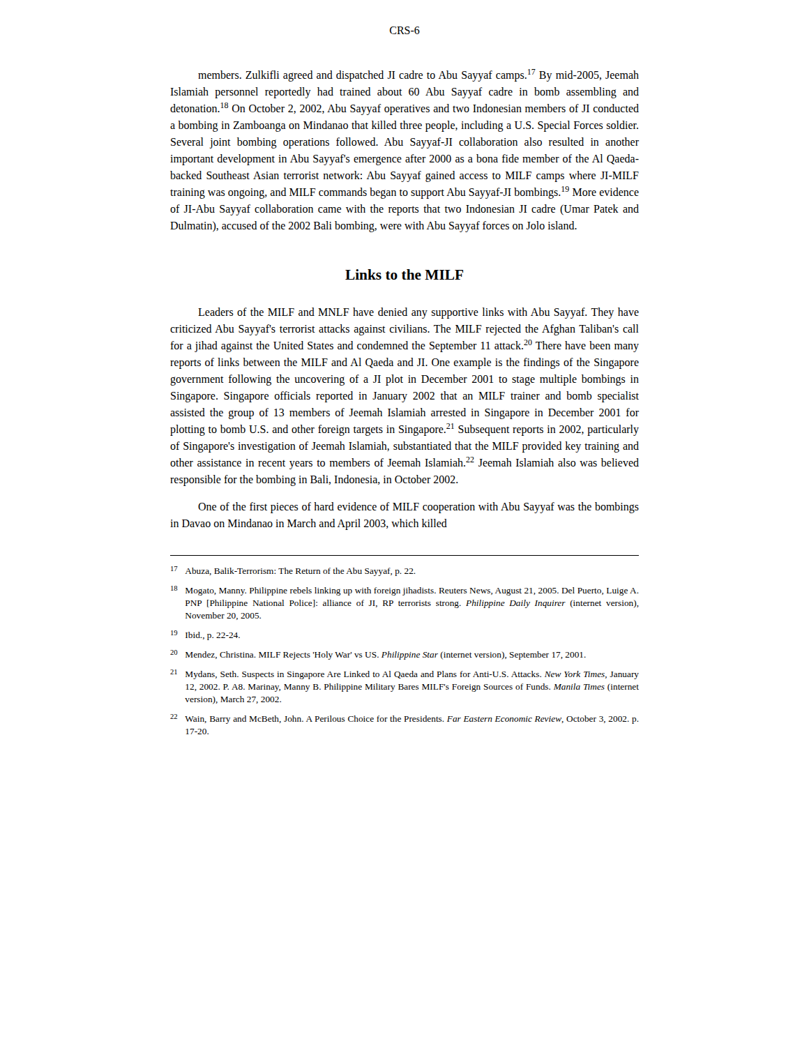CRS-6
members. Zulkifli agreed and dispatched JI cadre to Abu Sayyaf camps.17 By mid-2005, Jeemah Islamiah personnel reportedly had trained about 60 Abu Sayyaf cadre in bomb assembling and detonation.18 On October 2, 2002, Abu Sayyaf operatives and two Indonesian members of JI conducted a bombing in Zamboanga on Mindanao that killed three people, including a U.S. Special Forces soldier. Several joint bombing operations followed. Abu Sayyaf-JI collaboration also resulted in another important development in Abu Sayyaf's emergence after 2000 as a bona fide member of the Al Qaeda-backed Southeast Asian terrorist network: Abu Sayyaf gained access to MILF camps where JI-MILF training was ongoing, and MILF commands began to support Abu Sayyaf-JI bombings.19 More evidence of JI-Abu Sayyaf collaboration came with the reports that two Indonesian JI cadre (Umar Patek and Dulmatin), accused of the 2002 Bali bombing, were with Abu Sayyaf forces on Jolo island.
Links to the MILF
Leaders of the MILF and MNLF have denied any supportive links with Abu Sayyaf. They have criticized Abu Sayyaf's terrorist attacks against civilians. The MILF rejected the Afghan Taliban's call for a jihad against the United States and condemned the September 11 attack.20 There have been many reports of links between the MILF and Al Qaeda and JI. One example is the findings of the Singapore government following the uncovering of a JI plot in December 2001 to stage multiple bombings in Singapore. Singapore officials reported in January 2002 that an MILF trainer and bomb specialist assisted the group of 13 members of Jeemah Islamiah arrested in Singapore in December 2001 for plotting to bomb U.S. and other foreign targets in Singapore.21 Subsequent reports in 2002, particularly of Singapore's investigation of Jeemah Islamiah, substantiated that the MILF provided key training and other assistance in recent years to members of Jeemah Islamiah.22 Jeemah Islamiah also was believed responsible for the bombing in Bali, Indonesia, in October 2002.
One of the first pieces of hard evidence of MILF cooperation with Abu Sayyaf was the bombings in Davao on Mindanao in March and April 2003, which killed
17 Abuza, Balik-Terrorism: The Return of the Abu Sayyaf, p. 22.
18 Mogato, Manny. Philippine rebels linking up with foreign jihadists. Reuters News, August 21, 2005. Del Puerto, Luige A. PNP [Philippine National Police]: alliance of JI, RP terrorists strong. Philippine Daily Inquirer (internet version), November 20, 2005.
19 Ibid., p. 22-24.
20 Mendez, Christina. MILF Rejects 'Holy War' vs US. Philippine Star (internet version), September 17, 2001.
21 Mydans, Seth. Suspects in Singapore Are Linked to Al Qaeda and Plans for Anti-U.S. Attacks. New York Times, January 12, 2002. P. A8. Marinay, Manny B. Philippine Military Bares MILF's Foreign Sources of Funds. Manila Times (internet version), March 27, 2002.
22 Wain, Barry and McBeth, John. A Perilous Choice for the Presidents. Far Eastern Economic Review, October 3, 2002. p. 17-20.